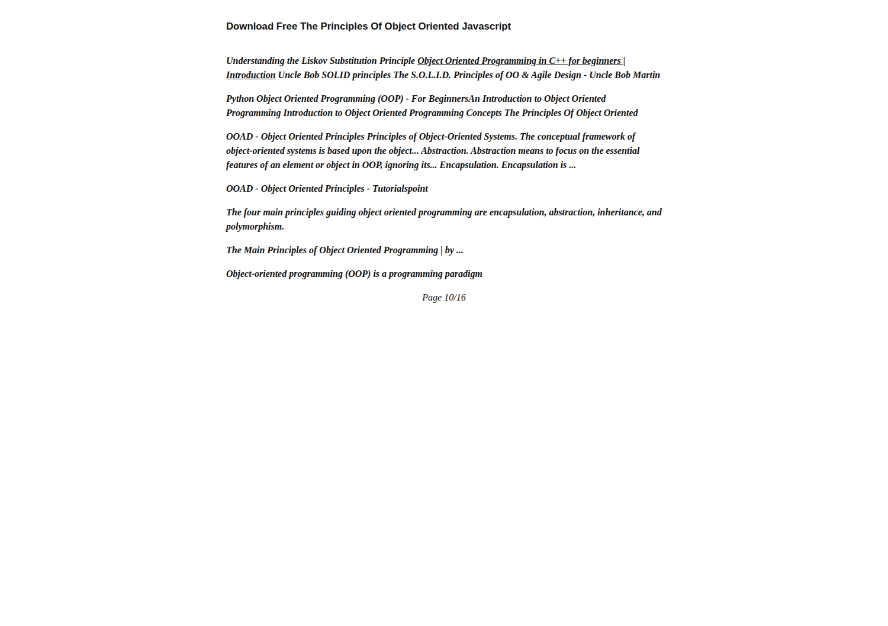Download Free The Principles Of Object Oriented Javascript
Understanding the Liskov Substitution Principle Object Oriented Programming in C++ for beginners | Introduction Uncle Bob SOLID principles The S.O.L.I.D. Principles of OO & Agile Design - Uncle Bob Martin
Python Object Oriented Programming (OOP) - For BeginnersAn Introduction to Object Oriented Programming Introduction to Object Oriented Programming Concepts The Principles Of Object Oriented
OOAD - Object Oriented Principles Principles of Object-Oriented Systems. The conceptual framework of object-oriented systems is based upon the object... Abstraction. Abstraction means to focus on the essential features of an element or object in OOP, ignoring its... Encapsulation. Encapsulation is ...
OOAD - Object Oriented Principles - Tutorialspoint
The four main principles guiding object oriented programming are encapsulation, abstraction, inheritance, and polymorphism.
The Main Principles of Object Oriented Programming | by ...
Object-oriented programming (OOP) is a programming paradigm
Page 10/16